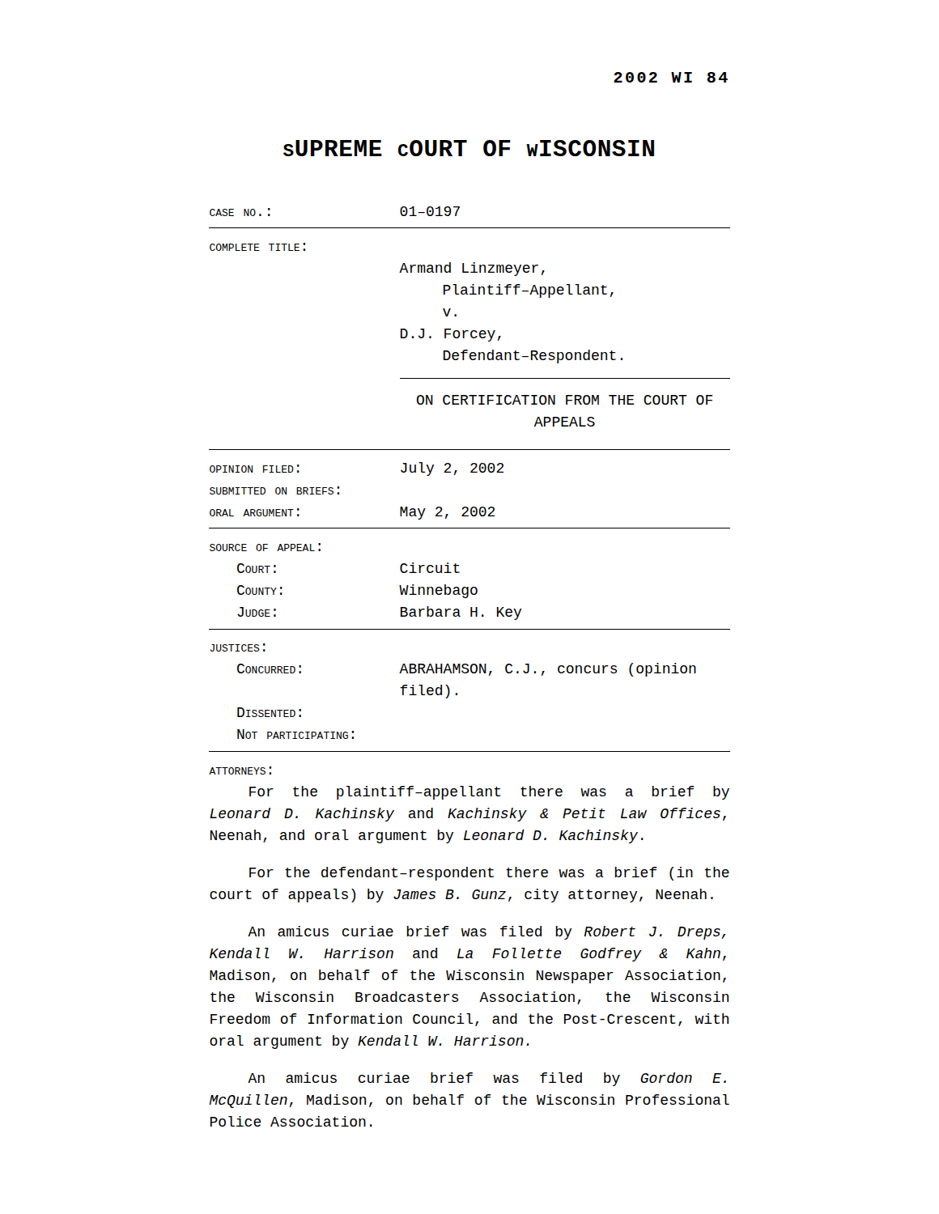2002 WI 84
SUPREME COURT OF WISCONSIN
| Case No.: | 01–0197 |
| Complete Title: | |
| | Armand Linzmeyer, Plaintiff–Appellant, v. D.J. Forcey, Defendant–Respondent. |
| | ON CERTIFICATION FROM THE COURT OF APPEALS |
| Opinion Filed: | July 2, 2002 |
| Submitted on Briefs: | |
| Oral Argument: | May 2, 2002 |
| Source of Appeal: | |
| Court: | Circuit |
| County: | Winnebago |
| Judge: | Barbara H. Key |
| Justices: | |
| Concurred: | ABRAHAMSON, C.J., concurs (opinion filed). |
| Dissented: | |
| Not Participating: | |
Attorneys:
For the plaintiff–appellant there was a brief by Leonard D. Kachinsky and Kachinsky & Petit Law Offices, Neenah, and oral argument by Leonard D. Kachinsky.
For the defendant–respondent there was a brief (in the court of appeals) by James B. Gunz, city attorney, Neenah.
An amicus curiae brief was filed by Robert J. Dreps, Kendall W. Harrison and La Follette Godfrey & Kahn, Madison, on behalf of the Wisconsin Newspaper Association, the Wisconsin Broadcasters Association, the Wisconsin Freedom of Information Council, and the Post-Crescent, with oral argument by Kendall W. Harrison.
An amicus curiae brief was filed by Gordon E. McQuillen, Madison, on behalf of the Wisconsin Professional Police Association.